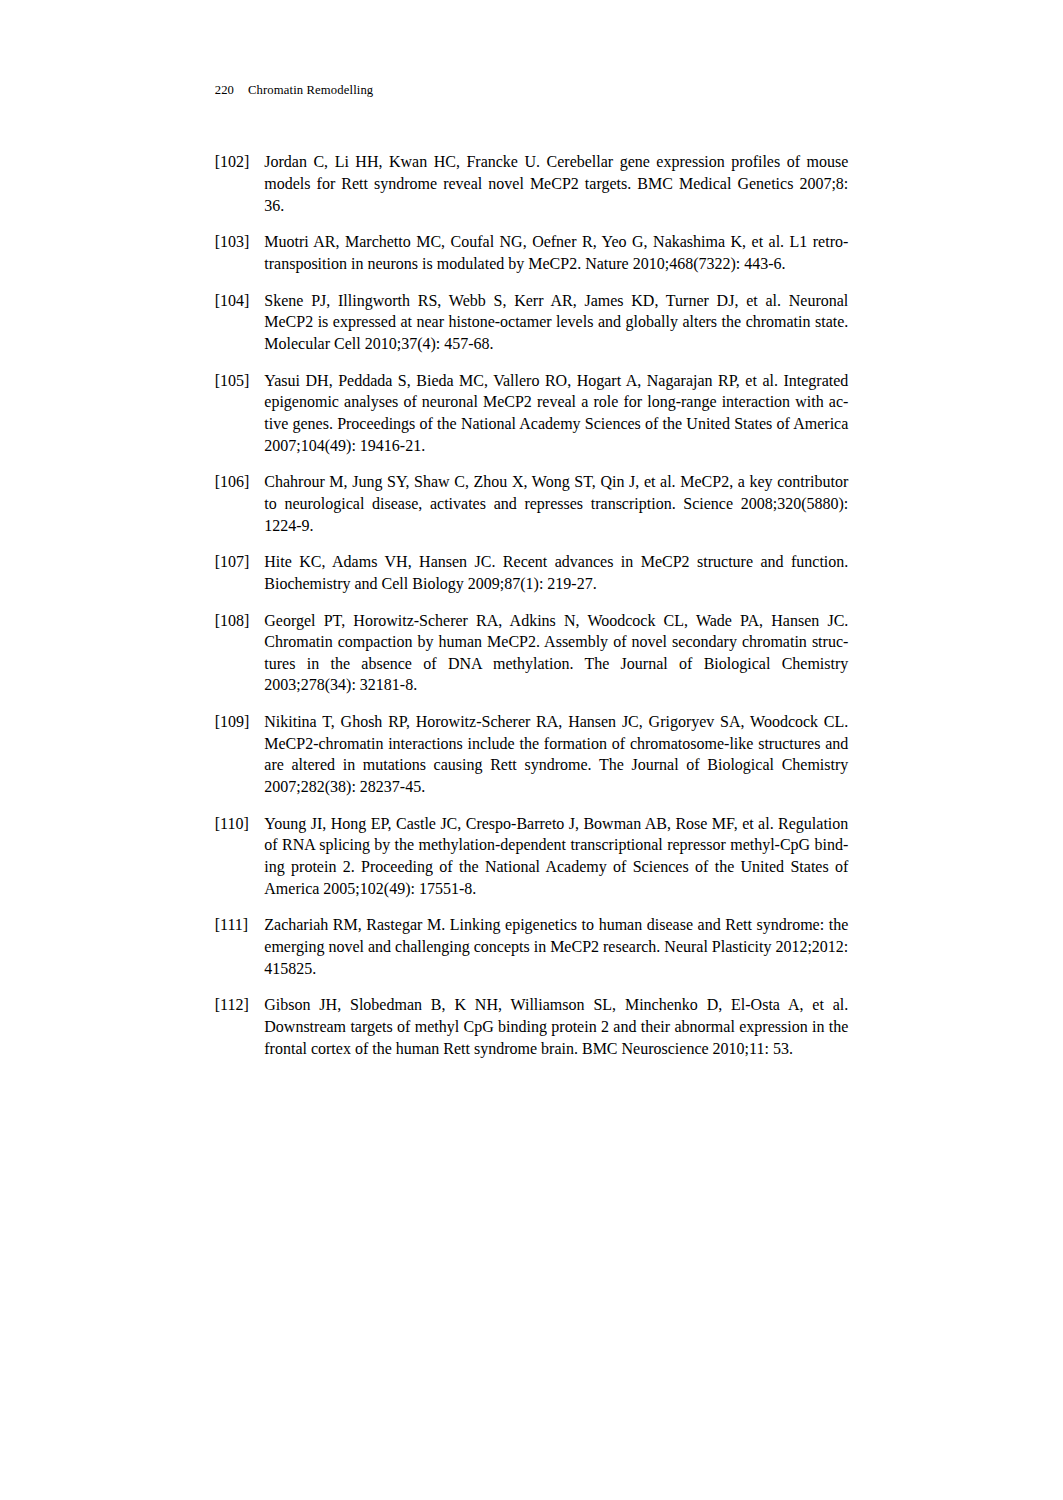220 Chromatin Remodelling
[102] Jordan C, Li HH, Kwan HC, Francke U. Cerebellar gene expression profiles of mouse models for Rett syndrome reveal novel MeCP2 targets. BMC Medical Genetics 2007;8: 36.
[103] Muotri AR, Marchetto MC, Coufal NG, Oefner R, Yeo G, Nakashima K, et al. L1 retrotransposition in neurons is modulated by MeCP2. Nature 2010;468(7322): 443-6.
[104] Skene PJ, Illingworth RS, Webb S, Kerr AR, James KD, Turner DJ, et al. Neuronal MeCP2 is expressed at near histone-octamer levels and globally alters the chromatin state. Molecular Cell 2010;37(4): 457-68.
[105] Yasui DH, Peddada S, Bieda MC, Vallero RO, Hogart A, Nagarajan RP, et al. Integrated epigenomic analyses of neuronal MeCP2 reveal a role for long-range interaction with active genes. Proceedings of the National Academy Sciences of the United States of America 2007;104(49): 19416-21.
[106] Chahrour M, Jung SY, Shaw C, Zhou X, Wong ST, Qin J, et al. MeCP2, a key contributor to neurological disease, activates and represses transcription. Science 2008;320(5880): 1224-9.
[107] Hite KC, Adams VH, Hansen JC. Recent advances in MeCP2 structure and function. Biochemistry and Cell Biology 2009;87(1): 219-27.
[108] Georgel PT, Horowitz-Scherer RA, Adkins N, Woodcock CL, Wade PA, Hansen JC. Chromatin compaction by human MeCP2. Assembly of novel secondary chromatin structures in the absence of DNA methylation. The Journal of Biological Chemistry 2003;278(34): 32181-8.
[109] Nikitina T, Ghosh RP, Horowitz-Scherer RA, Hansen JC, Grigoryev SA, Woodcock CL. MeCP2-chromatin interactions include the formation of chromatosome-like structures and are altered in mutations causing Rett syndrome. The Journal of Biological Chemistry 2007;282(38): 28237-45.
[110] Young JI, Hong EP, Castle JC, Crespo-Barreto J, Bowman AB, Rose MF, et al. Regulation of RNA splicing by the methylation-dependent transcriptional repressor methyl-CpG binding protein 2. Proceeding of the National Academy of Sciences of the United States of America 2005;102(49): 17551-8.
[111] Zachariah RM, Rastegar M. Linking epigenetics to human disease and Rett syndrome: the emerging novel and challenging concepts in MeCP2 research. Neural Plasticity 2012;2012: 415825.
[112] Gibson JH, Slobedman B, K NH, Williamson SL, Minchenko D, El-Osta A, et al. Downstream targets of methyl CpG binding protein 2 and their abnormal expression in the frontal cortex of the human Rett syndrome brain. BMC Neuroscience 2010;11: 53.